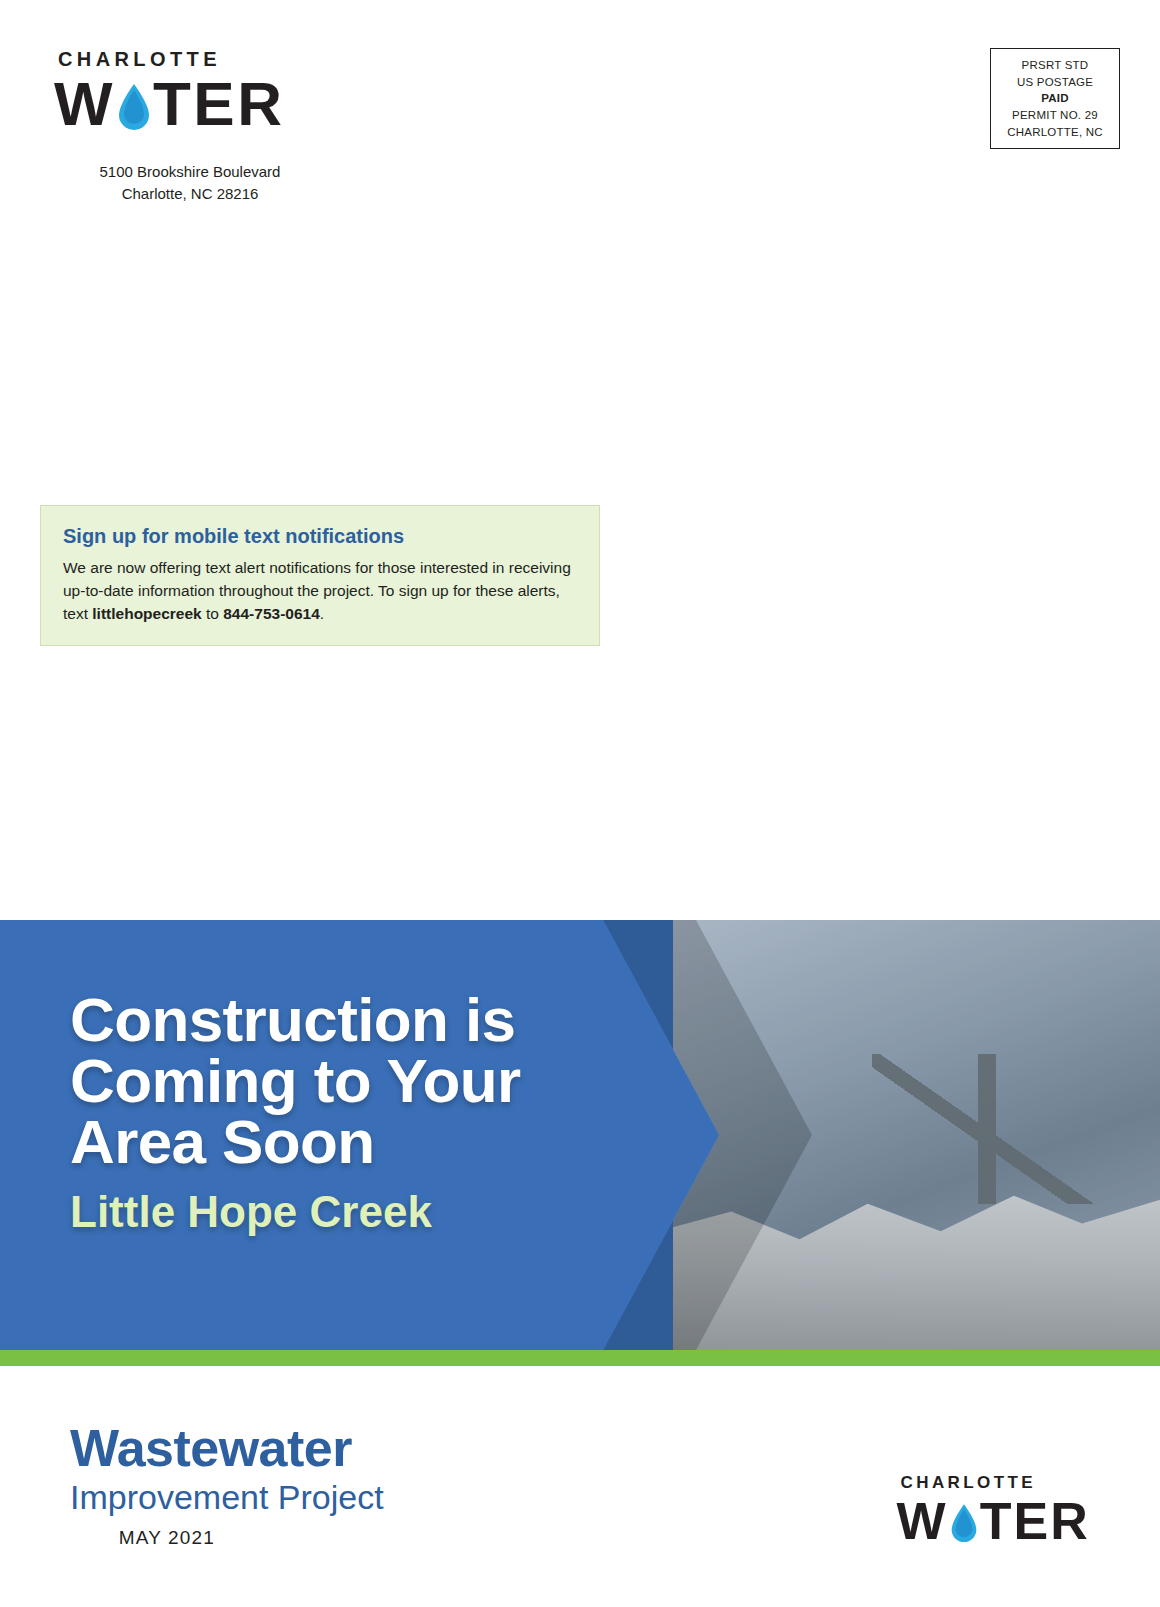Charlotte
W TER
5100 Brookshire Boulevard
Charlotte, NC 28216
PRSRT STD
US POSTAGE
PAID
PERMIT NO. 29
CHARLOTTE, NC
Sign up for mobile text notifications
We are now offering text alert notifications for those interested in receiving up-to-date information throughout the project. To sign up for these alerts, text littlehopecreek to 844-753-0614.
Construction is
Coming to Your
Area Soon
Little Hope Creek
Wastewater Improvement Project MAY 2021
Charlotte
W TER